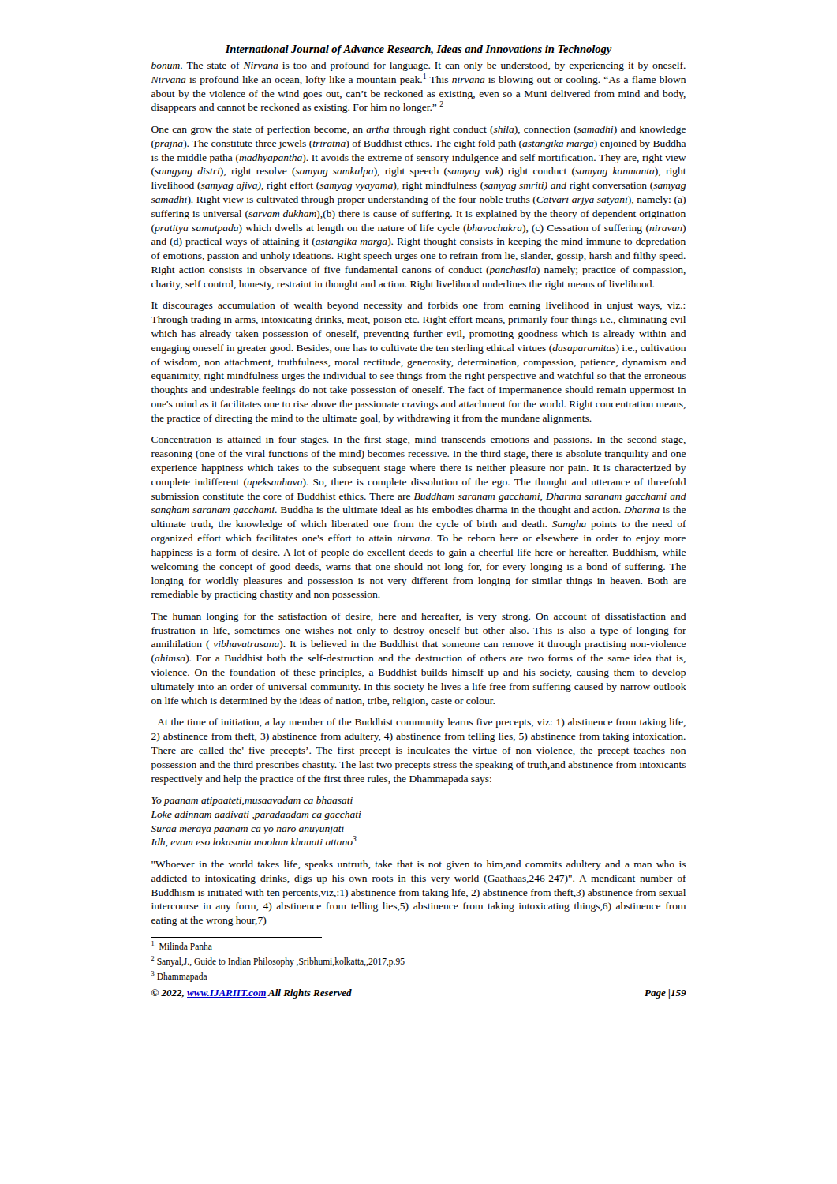International Journal of Advance Research, Ideas and Innovations in Technology
bonum. The state of Nirvana is too and profound for language. It can only be understood, by experiencing it by oneself. Nirvana is profound like an ocean, lofty like a mountain peak.1 This nirvana is blowing out or cooling. “As a flame blown about by the violence of the wind goes out, can’t be reckoned as existing, even so a Muni delivered from mind and body, disappears and cannot be reckoned as existing. For him no longer.” 2
One can grow the state of perfection become, an artha through right conduct (shila), connection (samadhi) and knowledge (prajna). The constitute three jewels (triratna) of Buddhist ethics. The eight fold path (astangika marga) enjoined by Buddha is the middle patha (madhyapantha). It avoids the extreme of sensory indulgence and self mortification. They are, right view (samgyag distri), right resolve (samyag samkalpa), right speech (samyag vak) right conduct (samyag kanmanta), right livelihood (samyag ajiva), right effort (samyag vyayama), right mindfulness (samyag smriti) and right conversation (samyag samadhi). Right view is cultivated through proper understanding of the four noble truths (Catvari arjya satyani), namely: (a) suffering is universal (sarvam dukham),(b) there is cause of suffering. It is explained by the theory of dependent origination (pratitya samutpada) which dwells at length on the nature of life cycle (bhavachakra), (c) Cessation of suffering (niravan) and (d) practical ways of attaining it (astangika marga). Right thought consists in keeping the mind immune to depredation of emotions, passion and unholy ideations. Right speech urges one to refrain from lie, slander, gossip, harsh and filthy speed. Right action consists in observance of five fundamental canons of conduct (panchasila) namely; practice of compassion, charity, self control, honesty, restraint in thought and action. Right livelihood underlines the right means of livelihood.
It discourages accumulation of wealth beyond necessity and forbids one from earning livelihood in unjust ways, viz.: Through trading in arms, intoxicating drinks, meat, poison etc. Right effort means, primarily four things i.e., eliminating evil which has already taken possession of oneself, preventing further evil, promoting goodness which is already within and engaging oneself in greater good. Besides, one has to cultivate the ten sterling ethical virtues (dasaparamitas) i.e., cultivation of wisdom, non attachment, truthfulness, moral rectitude, generosity, determination, compassion, patience, dynamism and equanimity, right mindfulness urges the individual to see things from the right perspective and watchful so that the erroneous thoughts and undesirable feelings do not take possession of oneself. The fact of impermanence should remain uppermost in one's mind as it facilitates one to rise above the passionate cravings and attachment for the world. Right concentration means, the practice of directing the mind to the ultimate goal, by withdrawing it from the mundane alignments.
Concentration is attained in four stages. In the first stage, mind transcends emotions and passions. In the second stage, reasoning (one of the viral functions of the mind) becomes recessive. In the third stage, there is absolute tranquility and one experience happiness which takes to the subsequent stage where there is neither pleasure nor pain. It is characterized by complete indifferent (upeksanhava). So, there is complete dissolution of the ego. The thought and utterance of threefold submission constitute the core of Buddhist ethics. There are Buddham saranam gacchami, Dharma saranam gacchami and sangham saranam gacchami. Buddha is the ultimate ideal as his embodies dharma in the thought and action. Dharma is the ultimate truth, the knowledge of which liberated one from the cycle of birth and death. Samgha points to the need of organized effort which facilitates one's effort to attain nirvana. To be reborn here or elsewhere in order to enjoy more happiness is a form of desire. A lot of people do excellent deeds to gain a cheerful life here or hereafter. Buddhism, while welcoming the concept of good deeds, warns that one should not long for, for every longing is a bond of suffering. The longing for worldly pleasures and possession is not very different from longing for similar things in heaven. Both are remediable by practicing chastity and non possession.
The human longing for the satisfaction of desire, here and hereafter, is very strong. On account of dissatisfaction and frustration in life, sometimes one wishes not only to destroy oneself but other also. This is also a type of longing for annihilation ( vibhavatrasana). It is believed in the Buddhist that someone can remove it through practising non-violence (ahimsa). For a Buddhist both the self-destruction and the destruction of others are two forms of the same idea that is, violence. On the foundation of these principles, a Buddhist builds himself up and his society, causing them to develop ultimately into an order of universal community. In this society he lives a life free from suffering caused by narrow outlook on life which is determined by the ideas of nation, tribe, religion, caste or colour.
At the time of initiation, a lay member of the Buddhist community learns five precepts, viz: 1) abstinence from taking life, 2) abstinence from theft, 3) abstinence from adultery, 4) abstinence from telling lies, 5) abstinence from taking intoxication. There are called the' five precepts’. The first precept is inculcates the virtue of non violence, the precept teaches non possession and the third prescribes chastity. The last two precepts stress the speaking of truth,and abstinence from intoxicants respectively and help the practice of the first three rules, the Dhammapada says:
Yo paanam atipaateti,musaavadam ca bhaasati
Loke adinnam aadivati ,paradaadam ca gacchati
Suraa meraya paanam ca yo naro anuyunjati
Idh, evam eso lokasmin moolam khanati attano3
"Whoever in the world takes life, speaks untruth, take that is not given to him,and commits adultery and a man who is addicted to intoxicating drinks, digs up his own roots in this very world (Gaathaas,246-247)". A mendicant number of Buddhism is initiated with ten percents,viz,:1) abstinence from taking life, 2) abstinence from theft,3) abstinence from sexual intercourse in any form, 4) abstinence from telling lies,5) abstinence from taking intoxicating things,6) abstinence from eating at the wrong hour,7)
1 Milinda Panha
2 Sanyal,J., Guide to Indian Philosophy ,Sribhumi,kolkatta,,2017,p.95
3 Dhammapada
© 2022, www.IJARIIT.com All Rights Reserved
Page |159